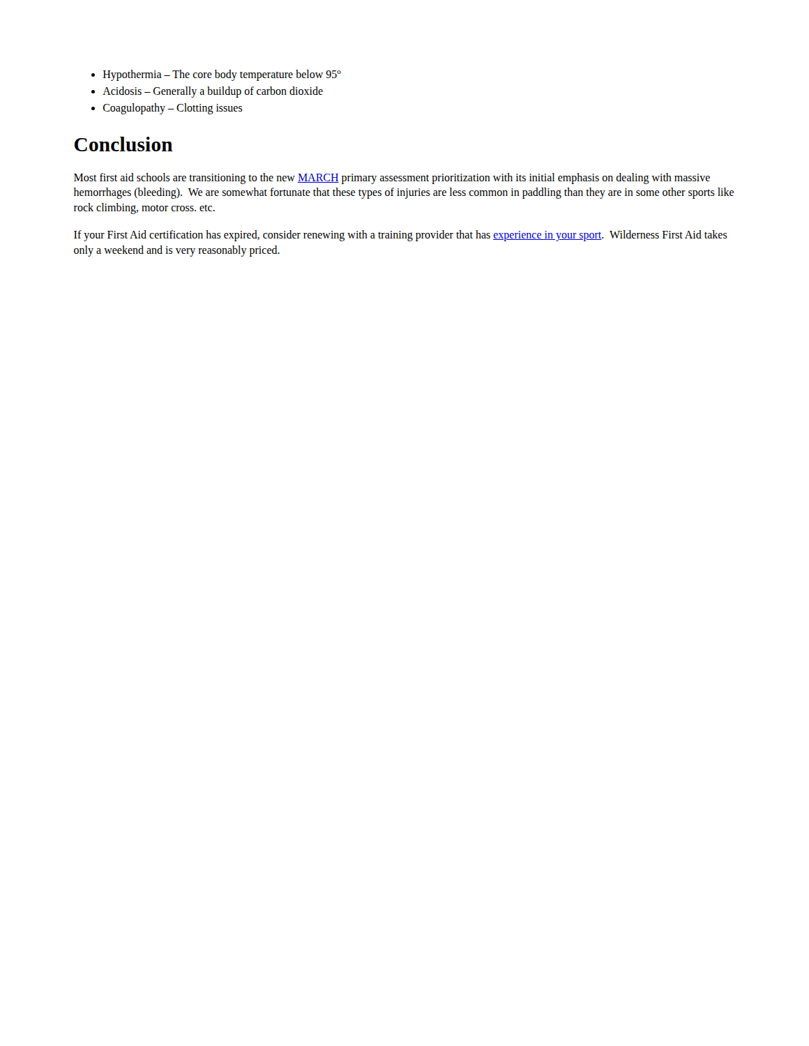Hypothermia – The core body temperature below 95o
Acidosis – Generally a buildup of carbon dioxide
Coagulopathy – Clotting issues
Conclusion
Most first aid schools are transitioning to the new MARCH primary assessment prioritization with its initial emphasis on dealing with massive hemorrhages (bleeding). We are somewhat fortunate that these types of injuries are less common in paddling than they are in some other sports like rock climbing, motor cross. etc.
If your First Aid certification has expired, consider renewing with a training provider that has experience in your sport. Wilderness First Aid takes only a weekend and is very reasonably priced.